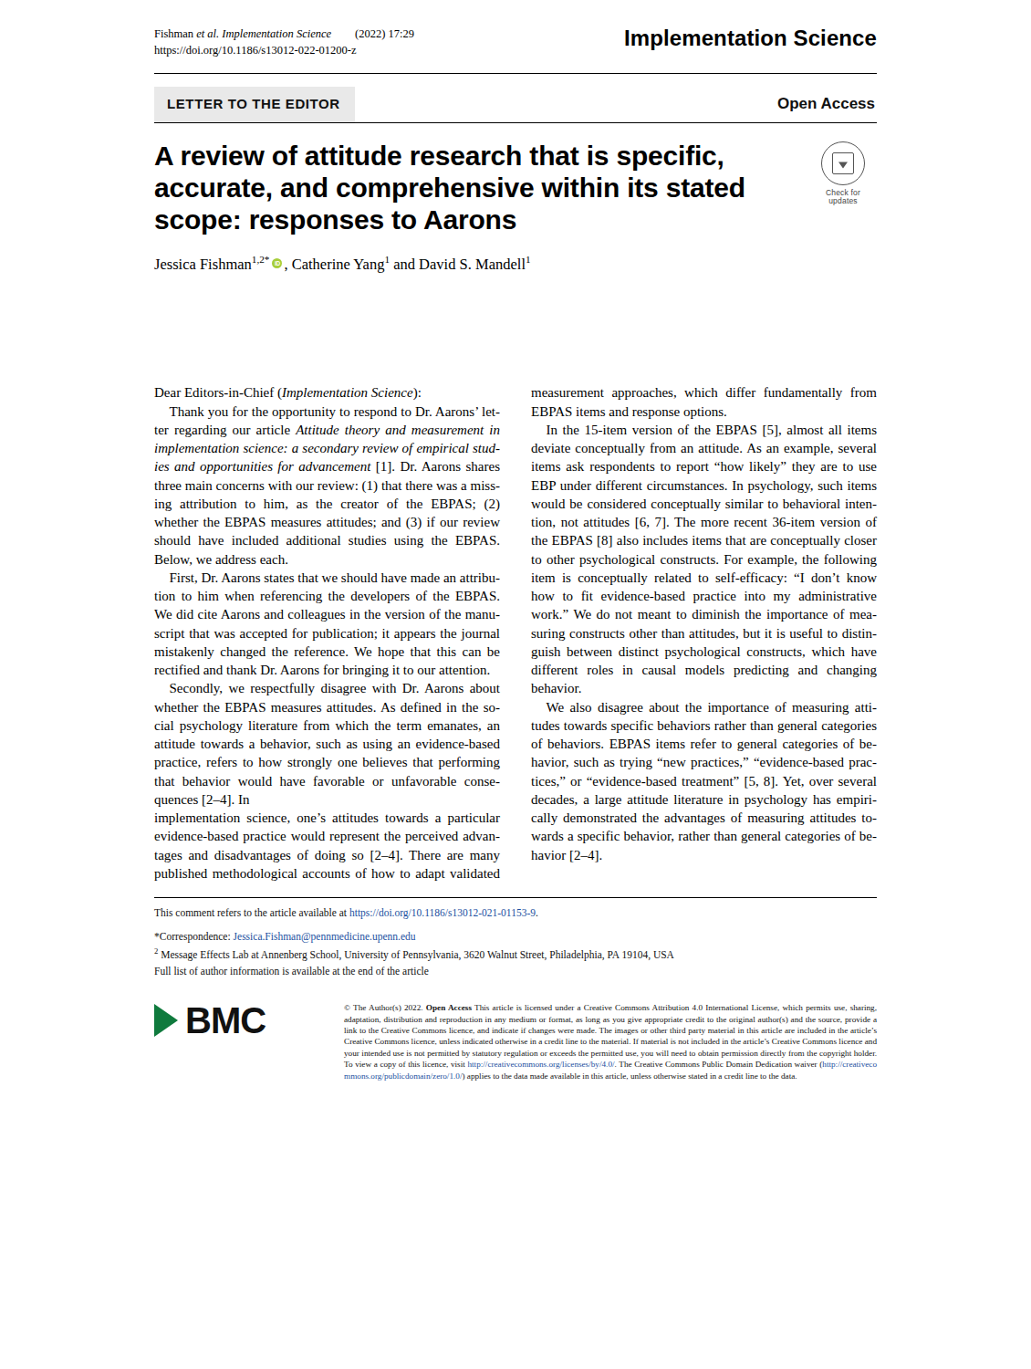Fishman et al. Implementation Science(2022) 17:29
https://doi.org/10.1186/s13012-022-01200-z
Implementation Science
Letter to the Editor
Open Access
A review of attitude research that is specific, accurate, and comprehensive within its stated scope: responses to Aarons
Check for
updates
Jessica Fishman1,2* , Catherine Yang1 and David S. Mandell1
Dear Editors-in-Chief (Implementation Science):
Thank you for the opportunity to respond to Dr. Aarons’ letter regarding our article Attitude theory and measurement in implementation science: a secondary review of empirical studies and opportunities for advancement [1]. Dr. Aarons shares three main concerns with our review: (1) that there was a missing attribution to him, as the creator of the EBPAS; (2) whether the EBPAS measures attitudes; and (3) if our review should have included additional studies using the EBPAS. Below, we address each.
First, Dr. Aarons states that we should have made an attribution to him when referencing the developers of the EBPAS. We did cite Aarons and colleagues in the version of the manuscript that was accepted for publication; it appears the journal mistakenly changed the reference. We hope that this can be rectified and thank Dr. Aarons for bringing it to our attention.
Secondly, we respectfully disagree with Dr. Aarons about whether the EBPAS measures attitudes. As defined in the social psychology literature from which the term emanates, an attitude towards a behavior, such as using an evidence-based practice, refers to how strongly one believes that performing that behavior would have favorable or unfavorable consequences [2–4]. In
implementation science, one’s attitudes towards a particular evidence-based practice would represent the perceived advantages and disadvantages of doing so [2–4]. There are many published methodological accounts of how to adapt validated measurement approaches, which differ fundamentally from EBPAS items and response options.
In the 15-item version of the EBPAS [5], almost all items deviate conceptually from an attitude. As an example, several items ask respondents to report “how likely” they are to use EBP under different circumstances. In psychology, such items would be considered conceptually similar to behavioral intention, not attitudes [6, 7]. The more recent 36-item version of the EBPAS [8] also includes items that are conceptually closer to other psychological constructs. For example, the following item is conceptually related to self-efficacy: “I don’t know how to fit evidence-based practice into my administrative work.” We do not meant to diminish the importance of measuring constructs other than attitudes, but it is useful to distinguish between distinct psychological constructs, which have different roles in causal models predicting and changing behavior.
We also disagree about the importance of measuring attitudes towards specific behaviors rather than general categories of behaviors. EBPAS items refer to general categories of behavior, such as trying “new practices,” “evidence-based practices,” or “evidence-based treatment” [5, 8]. Yet, over several decades, a large attitude literature in psychology has empirically demonstrated the advantages of measuring attitudes towards a specific behavior, rather than general categories of behavior [2–4].
This comment refers to the article available at https://doi.org/10.1186/s13012-021-01153-9.
*Correspondence: Jessica.Fishman@pennmedicine.upenn.edu
2 Message Effects Lab at Annenberg School, University of Pennsylvania, 3620 Walnut Street, Philadelphia, PA 19104, USA
Full list of author information is available at the end of the article
BMC
© The Author(s) 2022. Open Access This article is licensed under a Creative Commons Attribution 4.0 International License, which permits use, sharing, adaptation, distribution and reproduction in any medium or format, as long as you give appropriate credit to the original author(s) and the source, provide a link to the Creative Commons licence, and indicate if changes were made. The images or other third party material in this article are included in the article’s Creative Commons licence, unless indicated otherwise in a credit line to the material. If material is not included in the article’s Creative Commons licence and your intended use is not permitted by statutory regulation or exceeds the permitted use, you will need to obtain permission directly from the copyright holder. To view a copy of this licence, visit http://creativecommons.org/licenses/by/4.0/. The Creative Commons Public Domain Dedication waiver (http://creativecommons.org/publicdomain/zero/1.0/) applies to the data made available in this article, unless otherwise stated in a credit line to the data.